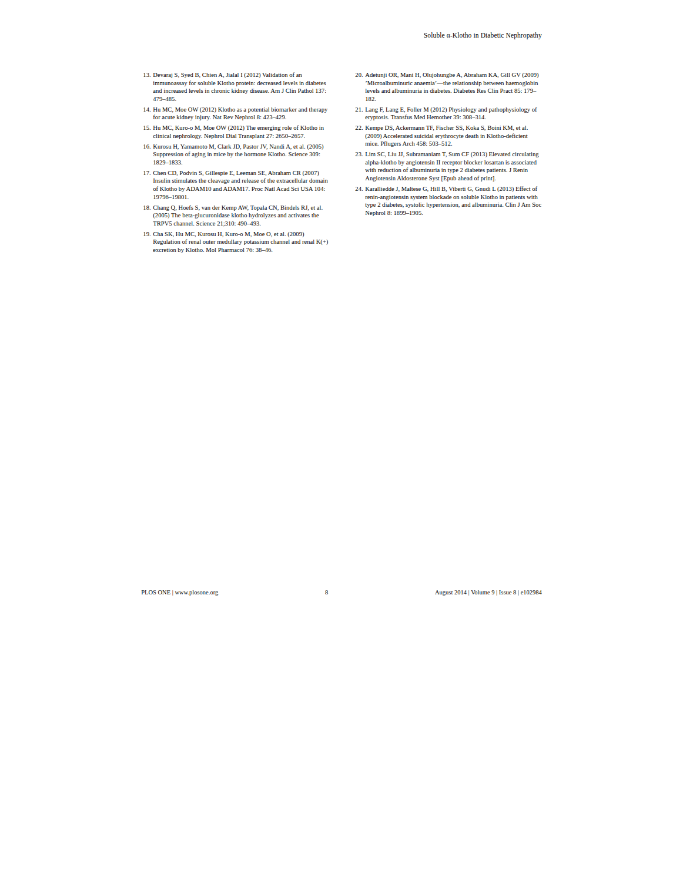Soluble α-Klotho in Diabetic Nephropathy
13. Devaraj S, Syed B, Chien A, Jialal I (2012) Validation of an immunoassay for soluble Klotho protein: decreased levels in diabetes and increased levels in chronic kidney disease. Am J Clin Pathol 137: 479–485.
14. Hu MC, Moe OW (2012) Klotho as a potential biomarker and therapy for acute kidney injury. Nat Rev Nephrol 8: 423–429.
15. Hu MC, Kuro-o M, Moe OW (2012) The emerging role of Klotho in clinical nephrology. Nephrol Dial Transplant 27: 2650–2657.
16. Kurosu H, Yamamoto M, Clark JD, Pastor JV, Nandi A, et al. (2005) Suppression of aging in mice by the hormone Klotho. Science 309: 1829–1833.
17. Chen CD, Podvin S, Gillespie E, Leeman SE, Abraham CR (2007) Insulin stimulates the cleavage and release of the extracellular domain of Klotho by ADAM10 and ADAM17. Proc Natl Acad Sci USA 104: 19796–19801.
18. Chang Q, Hoefs S, van der Kemp AW, Topala CN, Bindels RJ, et al. (2005) The beta-glucuronidase klotho hydrolyzes and activates the TRPV5 channel. Science 21;310: 490–493.
19. Cha SK, Hu MC, Kurosu H, Kuro-o M, Moe O, et al. (2009) Regulation of renal outer medullary potassium channel and renal K(+) excretion by Klotho. Mol Pharmacol 76: 38–46.
20. Adetunji OR, Mani H, Olujohungbe A, Abraham KA, Gill GV (2009) ’Microalbuminuric anaemia’—the relationship between haemoglobin levels and albuminuria in diabetes. Diabetes Res Clin Pract 85: 179–182.
21. Lang F, Lang E, Foller M (2012) Physiology and pathophysiology of eryptosis. Transfus Med Hemother 39: 308–314.
22. Kempe DS, Ackermann TF, Fischer SS, Koka S, Boini KM, et al. (2009) Accelerated suicidal erythrocyte death in Klotho-deficient mice. Pflugers Arch 458: 503–512.
23. Lim SC, Liu JJ, Subramaniam T, Sum CF (2013) Elevated circulating alpha-klotho by angiotensin II receptor blocker losartan is associated with reduction of albuminuria in type 2 diabetes patients. J Renin Angiotensin Aldosterone Syst [Epub ahead of print].
24. Karalliedde J, Maltese G, Hill B, Viberti G, Gnudi L (2013) Effect of renin-angiotensin system blockade on soluble Klotho in patients with type 2 diabetes, systolic hypertension, and albuminuria. Clin J Am Soc Nephrol 8: 1899–1905.
PLOS ONE | www.plosone.org
8
August 2014 | Volume 9 | Issue 8 | e102984